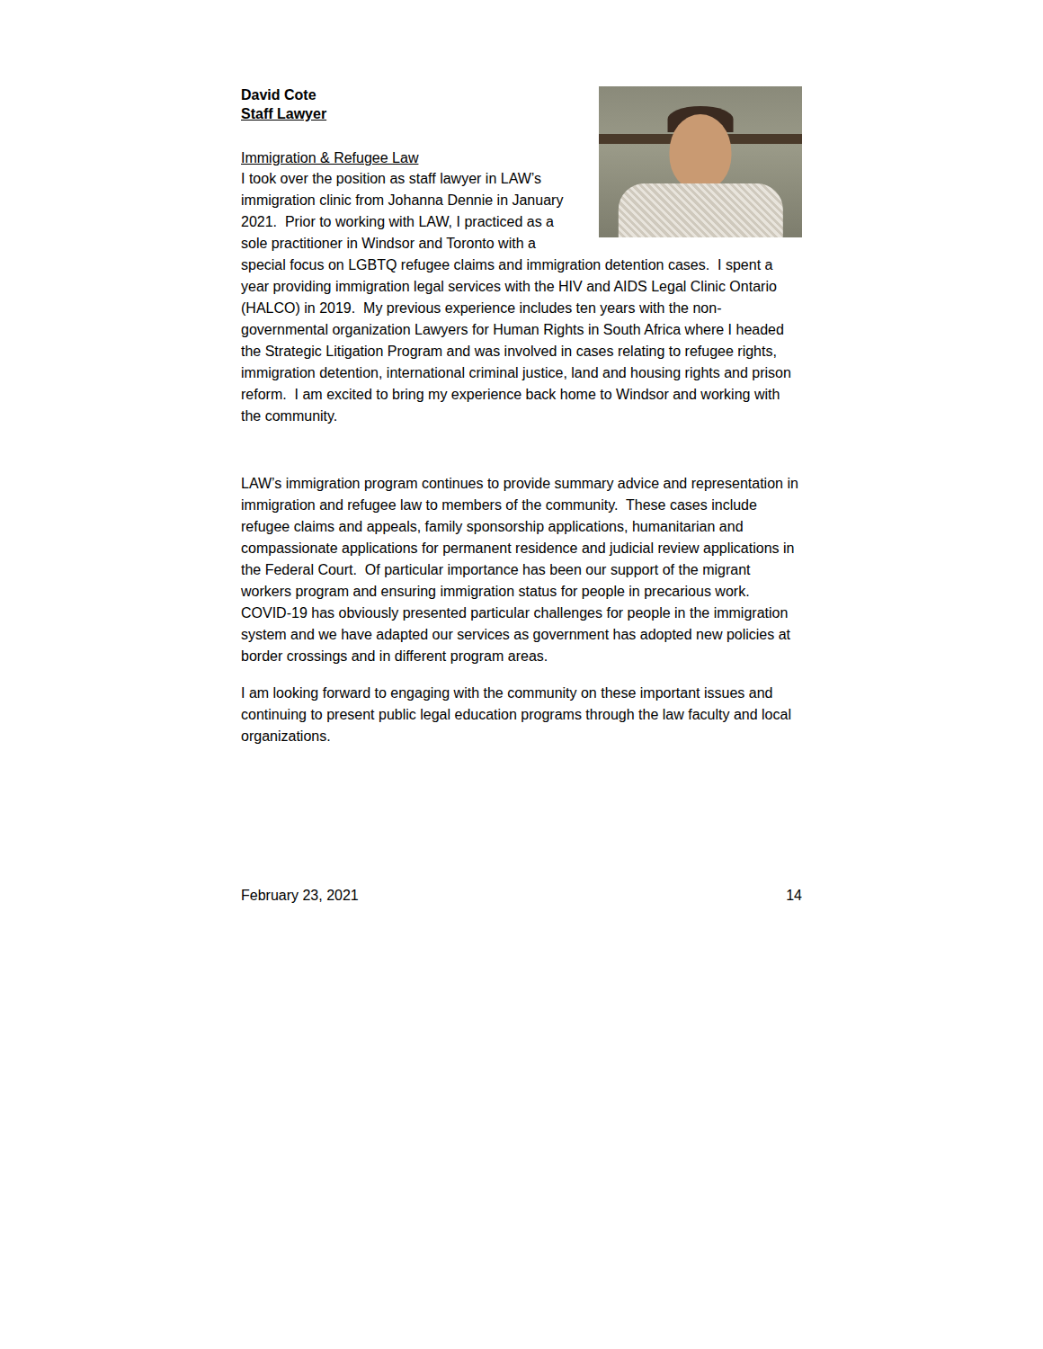David Cote
Staff Lawyer
Immigration & Refugee Law
I took over the position as staff lawyer in LAW’s immigration clinic from Johanna Dennie in January 2021. Prior to working with LAW, I practiced as a sole practitioner in Windsor and Toronto with a special focus on LGBTQ refugee claims and immigration detention cases. I spent a year providing immigration legal services with the HIV and AIDS Legal Clinic Ontario (HALCO) in 2019. My previous experience includes ten years with the non-governmental organization Lawyers for Human Rights in South Africa where I headed the Strategic Litigation Program and was involved in cases relating to refugee rights, immigration detention, international criminal justice, land and housing rights and prison reform. I am excited to bring my experience back home to Windsor and working with the community.
LAW’s immigration program continues to provide summary advice and representation in immigration and refugee law to members of the community. These cases include refugee claims and appeals, family sponsorship applications, humanitarian and compassionate applications for permanent residence and judicial review applications in the Federal Court. Of particular importance has been our support of the migrant workers program and ensuring immigration status for people in precarious work. COVID-19 has obviously presented particular challenges for people in the immigration system and we have adapted our services as government has adopted new policies at border crossings and in different program areas.
I am looking forward to engaging with the community on these important issues and continuing to present public legal education programs through the law faculty and local organizations.
February 23, 2021 14